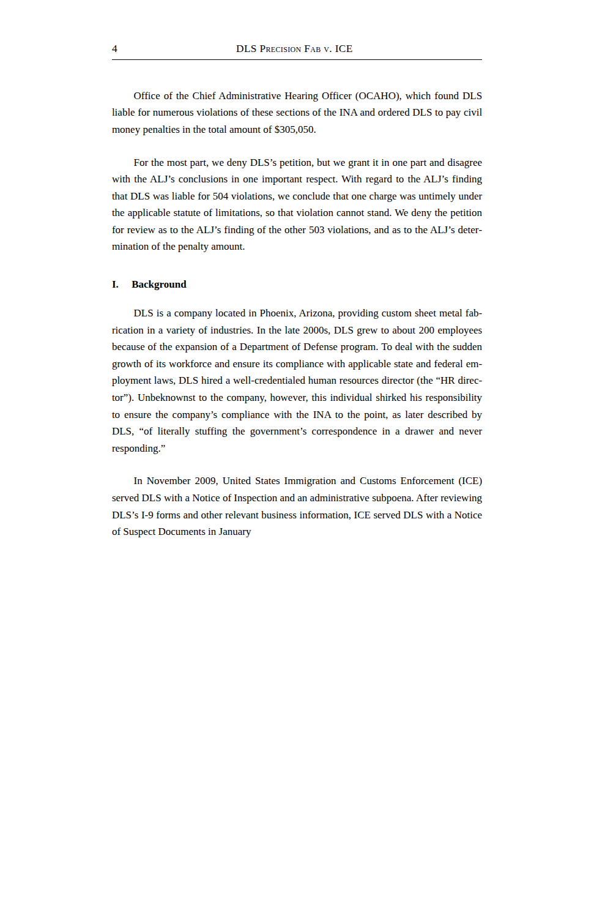4 DLS Precision Fab v. ICE
Office of the Chief Administrative Hearing Officer (OCAHO), which found DLS liable for numerous violations of these sections of the INA and ordered DLS to pay civil money penalties in the total amount of $305,050.
For the most part, we deny DLS’s petition, but we grant it in one part and disagree with the ALJ’s conclusions in one important respect. With regard to the ALJ’s finding that DLS was liable for 504 violations, we conclude that one charge was untimely under the applicable statute of limitations, so that violation cannot stand. We deny the petition for review as to the ALJ’s finding of the other 503 violations, and as to the ALJ’s determination of the penalty amount.
I. Background
DLS is a company located in Phoenix, Arizona, providing custom sheet metal fabrication in a variety of industries. In the late 2000s, DLS grew to about 200 employees because of the expansion of a Department of Defense program. To deal with the sudden growth of its workforce and ensure its compliance with applicable state and federal employment laws, DLS hired a well-credentialed human resources director (the “HR director”). Unbeknownst to the company, however, this individual shirked his responsibility to ensure the company’s compliance with the INA to the point, as later described by DLS, “of literally stuffing the government’s correspondence in a drawer and never responding.”
In November 2009, United States Immigration and Customs Enforcement (ICE) served DLS with a Notice of Inspection and an administrative subpoena. After reviewing DLS’s I-9 forms and other relevant business information, ICE served DLS with a Notice of Suspect Documents in January